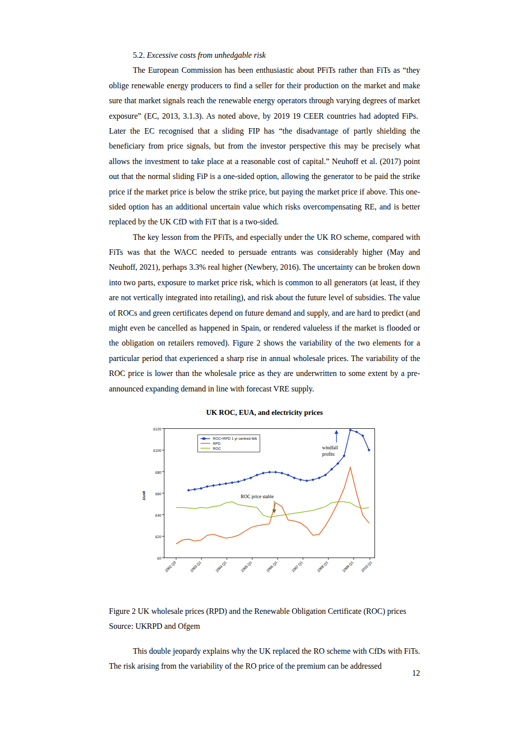5.2. Excessive costs from unhedgable risk
The European Commission has been enthusiastic about PFiTs rather than FiTs as “they oblige renewable energy producers to find a seller for their production on the market and make sure that market signals reach the renewable energy operators through varying degrees of market exposure” (EC, 2013, 3.1.3). As noted above, by 2019 19 CEER countries had adopted FiPs. Later the EC recognised that a sliding FIP has “the disadvantage of partly shielding the beneficiary from price signals, but from the investor perspective this may be precisely what allows the investment to take place at a reasonable cost of capital.” Neuhoff et al. (2017) point out that the normal sliding FiP is a one-sided option, allowing the generator to be paid the strike price if the market price is below the strike price, but paying the market price if above. This one-sided option has an additional uncertain value which risks overcompensating RE, and is better replaced by the UK CfD with FiT that is a two-sided.
The key lesson from the PFiTs, and especially under the UK RO scheme, compared with FiTs was that the WACC needed to persuade entrants was considerably higher (May and Neuhoff, 2021), perhaps 3.3% real higher (Newbery, 2016). The uncertainty can be broken down into two parts, exposure to market price risk, which is common to all generators (at least, if they are not vertically integrated into retailing), and risk about the future level of subsidies. The value of ROCs and green certificates depend on future demand and supply, and are hard to predict (and might even be cancelled as happened in Spain, or rendered valueless if the market is flooded or the obligation on retailers removed). Figure 2 shows the variability of the two elements for a particular period that experienced a sharp rise in annual wholesale prices. The variability of the ROC price is lower than the wholesale price as they are underwritten to some extent by a pre-announced expanding demand in line with forecast VRE supply.
UK ROC, EUA, and electricity prices
£120 £100 £80 £60 £40 £20 £0 £/unit 2002 Q3 2003 Q1 2004 Q1 2005 Q1 2006 Q1 2007 Q1 2008 Q1 2009 Q1 2010 Q1 ROC+RPD 1 yr centred MA RPD ROC windfall profits ROC price stable
Figure 2 UK wholesale prices (RPD) and the Renewable Obligation Certificate (ROC) prices
Source: UKRPD and Ofgem
This double jeopardy explains why the UK replaced the RO scheme with CfDs with FiTs. The risk arising from the variability of the RO price of the premium can be addressed
12